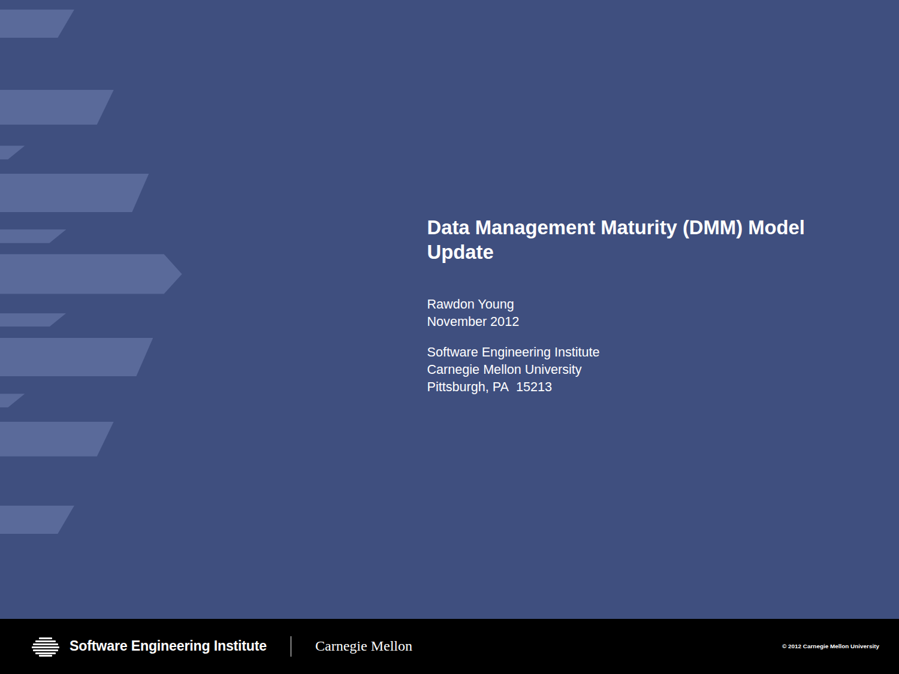Data Management Maturity (DMM) Model Update
Rawdon Young
November 2012 Software Engineering Institute
Carnegie Mellon University
Pittsburgh, PA 15213
Software Engineering Institute
Carnegie Mellon
© 2012 Carnegie Mellon University